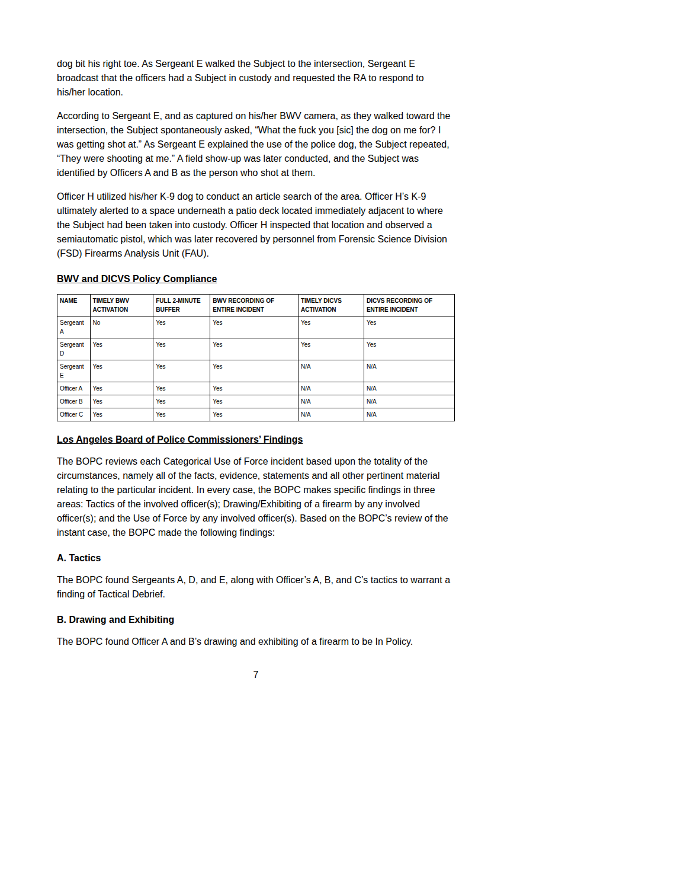dog bit his right toe. As Sergeant E walked the Subject to the intersection, Sergeant E broadcast that the officers had a Subject in custody and requested the RA to respond to his/her location.
According to Sergeant E, and as captured on his/her BWV camera, as they walked toward the intersection, the Subject spontaneously asked, “What the fuck you [sic] the dog on me for? I was getting shot at.” As Sergeant E explained the use of the police dog, the Subject repeated, “They were shooting at me.” A field show-up was later conducted, and the Subject was identified by Officers A and B as the person who shot at them.
Officer H utilized his/her K-9 dog to conduct an article search of the area. Officer H’s K-9 ultimately alerted to a space underneath a patio deck located immediately adjacent to where the Subject had been taken into custody. Officer H inspected that location and observed a semiautomatic pistol, which was later recovered by personnel from Forensic Science Division (FSD) Firearms Analysis Unit (FAU).
BWV and DICVS Policy Compliance
| NAME | TIMELY BWV ACTIVATION | FULL 2-MINUTE BUFFER | BWV RECORDING OF ENTIRE INCIDENT | TIMELY DICVS ACTIVATION | DICVS RECORDING OF ENTIRE INCIDENT |
| --- | --- | --- | --- | --- | --- |
| Sergeant A | No | Yes | Yes | Yes | Yes |
| Sergeant D | Yes | Yes | Yes | Yes | Yes |
| Sergeant E | Yes | Yes | Yes | N/A | N/A |
| Officer A | Yes | Yes | Yes | N/A | N/A |
| Officer B | Yes | Yes | Yes | N/A | N/A |
| Officer C | Yes | Yes | Yes | N/A | N/A |
Los Angeles Board of Police Commissioners’ Findings
The BOPC reviews each Categorical Use of Force incident based upon the totality of the circumstances, namely all of the facts, evidence, statements and all other pertinent material relating to the particular incident. In every case, the BOPC makes specific findings in three areas: Tactics of the involved officer(s); Drawing/Exhibiting of a firearm by any involved officer(s); and the Use of Force by any involved officer(s). Based on the BOPC’s review of the instant case, the BOPC made the following findings:
A. Tactics
The BOPC found Sergeants A, D, and E, along with Officer’s A, B, and C’s tactics to warrant a finding of Tactical Debrief.
B. Drawing and Exhibiting
The BOPC found Officer A and B’s drawing and exhibiting of a firearm to be In Policy.
7